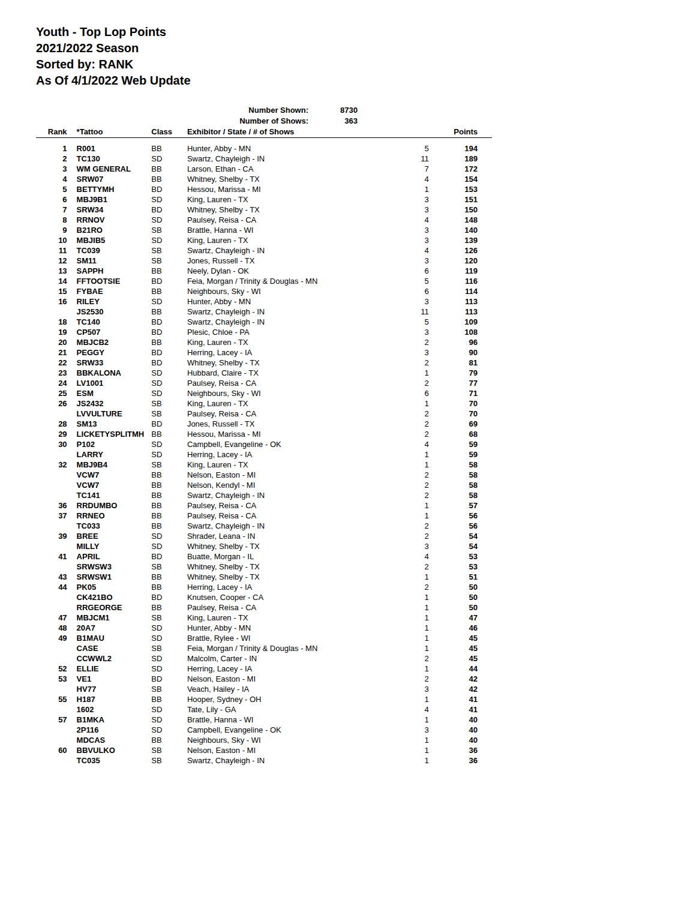Youth - Top Lop Points
2021/2022 Season
Sorted by: RANK
As Of 4/1/2022 Web Update
| | | Number Shown: | 8730 | |
| | | Number of Shows: | 363 | |
| Rank | *Tattoo | Class | Exhibitor / State / # of Shows | | Points |
| --- | --- | --- | --- | --- | --- |
| 1 | R001 | BB | Hunter, Abby - MN | 5 | 194 |
| 2 | TC130 | SD | Swartz, Chayleigh - IN | 11 | 189 |
| 3 | WM GENERAL | BB | Larson, Ethan - CA | 7 | 172 |
| 4 | SRW07 | BB | Whitney, Shelby - TX | 4 | 154 |
| 5 | BETTYMH | BD | Hessou, Marissa - MI | 1 | 153 |
| 6 | MBJ9B1 | SD | King, Lauren - TX | 3 | 151 |
| 7 | SRW34 | BD | Whitney, Shelby - TX | 3 | 150 |
| 8 | RRNOV | SD | Paulsey, Reisa - CA | 4 | 148 |
| 9 | B21RO | SB | Brattle, Hanna - WI | 3 | 140 |
| 10 | MBJIB5 | SD | King, Lauren - TX | 3 | 139 |
| 11 | TC039 | SB | Swartz, Chayleigh - IN | 4 | 126 |
| 12 | SM11 | SB | Jones, Russell - TX | 3 | 120 |
| 13 | SAPPH | BB | Neely, Dylan - OK | 6 | 119 |
| 14 | FFTOOTSIE | BD | Feia, Morgan / Trinity & Douglas - MN | 5 | 116 |
| 15 | FYBAE | BB | Neighbours, Sky - WI | 6 | 114 |
| 16 | RILEY | SD | Hunter, Abby - MN | 3 | 113 |
| | JS2530 | BB | Swartz, Chayleigh - IN | 11 | 113 |
| 18 | TC140 | BD | Swartz, Chayleigh - IN | 5 | 109 |
| 19 | CP507 | BD | Plesic, Chloe - PA | 3 | 108 |
| 20 | MBJCB2 | BB | King, Lauren - TX | 2 | 96 |
| 21 | PEGGY | BD | Herring, Lacey - IA | 3 | 90 |
| 22 | SRW33 | BD | Whitney, Shelby - TX | 2 | 81 |
| 23 | BBKALONA | SD | Hubbard, Claire - TX | 1 | 79 |
| 24 | LV1001 | SD | Paulsey, Reisa - CA | 2 | 77 |
| 25 | ESM | SD | Neighbours, Sky - WI | 6 | 71 |
| 26 | JS2432 | SB | King, Lauren - TX | 1 | 70 |
| | LVVULTURE | SB | Paulsey, Reisa - CA | 2 | 70 |
| 28 | SM13 | BD | Jones, Russell - TX | 2 | 69 |
| 29 | LICKETYSPLITMH | BB | Hessou, Marissa - MI | 2 | 68 |
| 30 | P102 | SD | Campbell, Evangeline - OK | 4 | 59 |
| | LARRY | SD | Herring, Lacey - IA | 1 | 59 |
| 32 | MBJ9B4 | SB | King, Lauren - TX | 1 | 58 |
| | VCW7 | BB | Nelson, Easton - MI | 2 | 58 |
| | VCW7 | BB | Nelson, Kendyl - MI | 2 | 58 |
| | TC141 | BB | Swartz, Chayleigh - IN | 2 | 58 |
| 36 | RRDUMBO | BB | Paulsey, Reisa - CA | 1 | 57 |
| 37 | RRNEO | BB | Paulsey, Reisa - CA | 1 | 56 |
| | TC033 | BB | Swartz, Chayleigh - IN | 2 | 56 |
| 39 | BREE | SD | Shrader, Leana - IN | 2 | 54 |
| | MILLY | SD | Whitney, Shelby - TX | 3 | 54 |
| 41 | APRIL | BD | Buatte, Morgan - IL | 4 | 53 |
| | SRWSW3 | SB | Whitney, Shelby - TX | 2 | 53 |
| 43 | SRWSW1 | BB | Whitney, Shelby - TX | 1 | 51 |
| 44 | PK05 | BB | Herring, Lacey - IA | 2 | 50 |
| | CK421BO | BD | Knutsen, Cooper - CA | 1 | 50 |
| | RRGEORGE | BB | Paulsey, Reisa - CA | 1 | 50 |
| 47 | MBJCM1 | SB | King, Lauren - TX | 1 | 47 |
| 48 | 20A7 | SD | Hunter, Abby - MN | 1 | 46 |
| 49 | B1MAU | SD | Brattle, Rylee - WI | 1 | 45 |
| | CASE | SB | Feia, Morgan / Trinity & Douglas - MN | 1 | 45 |
| | CCWWL2 | SD | Malcolm, Carter - IN | 2 | 45 |
| 52 | ELLIE | SD | Herring, Lacey - IA | 1 | 44 |
| 53 | VE1 | BD | Nelson, Easton - MI | 2 | 42 |
| | HV77 | SB | Veach, Hailey - IA | 3 | 42 |
| 55 | H187 | BB | Hooper, Sydney - OH | 1 | 41 |
| | 1602 | SD | Tate, Lily - GA | 4 | 41 |
| 57 | B1MKA | SD | Brattle, Hanna - WI | 1 | 40 |
| | 2P116 | SD | Campbell, Evangeline - OK | 3 | 40 |
| | MDCAS | BB | Neighbours, Sky - WI | 1 | 40 |
| 60 | BBVULKO | SB | Nelson, Easton - MI | 1 | 36 |
| | TC035 | SB | Swartz, Chayleigh - IN | 1 | 36 |